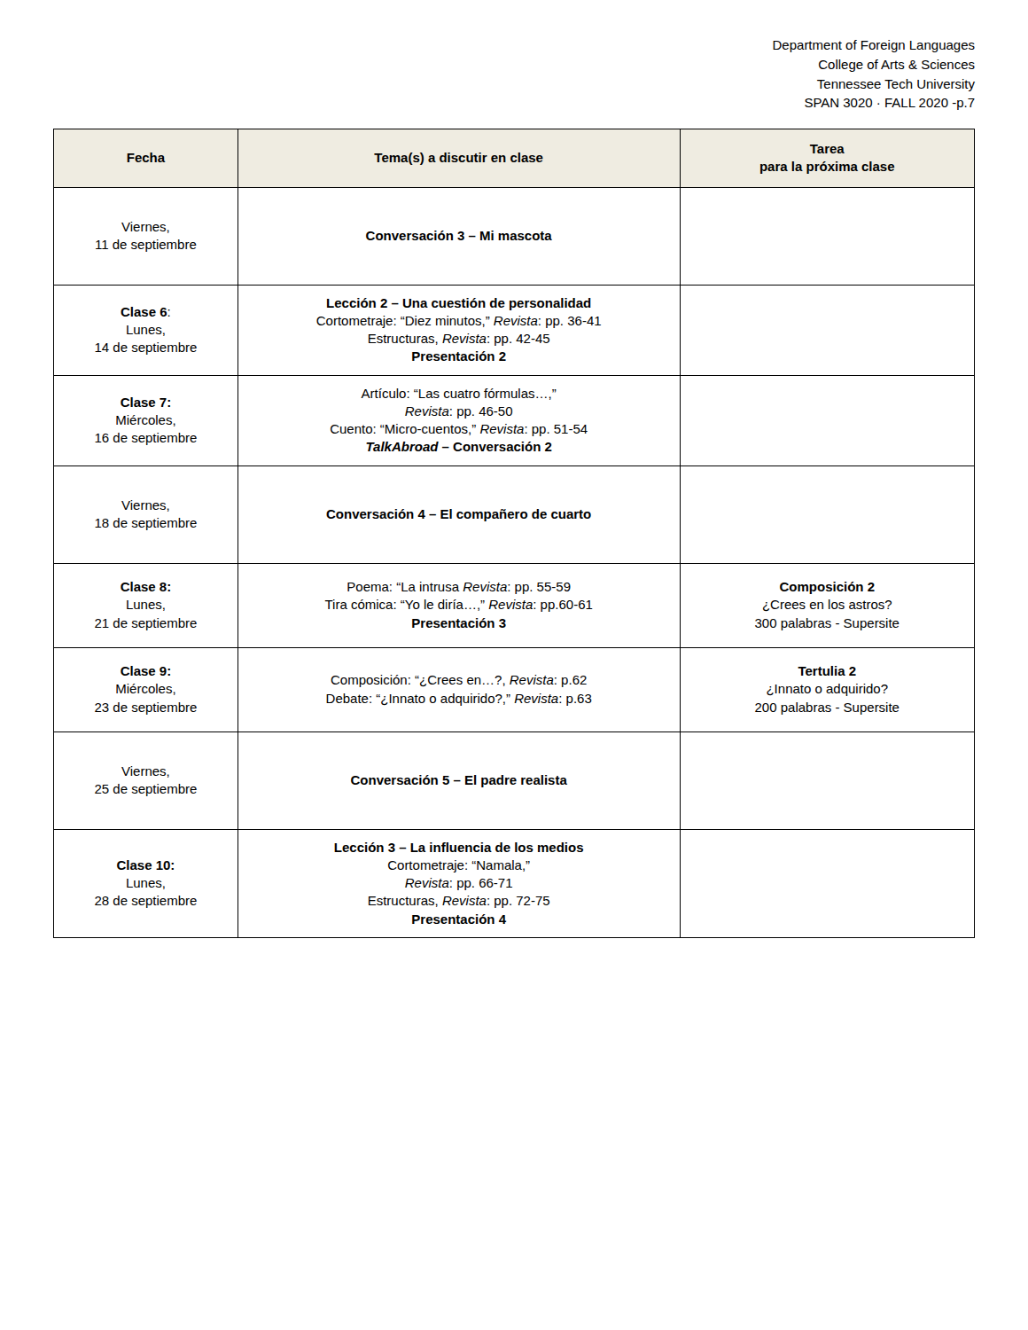Department of Foreign Languages
College of Arts & Sciences
Tennessee Tech University
SPAN 3020 · FALL 2020 -p.7
| Fecha | Tema(s) a discutir en clase | Tarea para la próxima clase |
| --- | --- | --- |
| Viernes, 11 de septiembre | Conversación 3 – Mi mascota | |
| Clase 6 : Lunes, 14 de septiembre | Lección 2 – Una cuestión de personalidad Cortometraje: “Diez minutos,” Revista : pp. 36-41 Estructuras, Revista : pp. 42-45 Presentación 2 | |
| Clase 7: Miércoles, 16 de septiembre | Artículo: “Las cuatro fórmulas…,” Revista : pp. 46-50 Cuento: “Micro-cuentos,” Revista : pp. 51-54 TalkAbroad – Conversación 2 | |
| Viernes, 18 de septiembre | Conversación 4 – El compañero de cuarto | |
| Clase 8: Lunes, 21 de septiembre | Poema: “La intrusa Revista : pp. 55-59 Tira cómica: “Yo le diría…,” Revista : pp.60-61 Presentación 3 | Composición 2 ¿Crees en los astros? 300 palabras - Supersite |
| Clase 9: Miércoles, 23 de septiembre | Composición: “¿Crees en…?, Revista : p.62 Debate: “¿Innato o adquirido?,” Revista : p.63 | Tertulia 2 ¿Innato o adquirido? 200 palabras - Supersite |
| Viernes, 25 de septiembre | Conversación 5 – El padre realista | |
| Clase 10: Lunes, 28 de septiembre | Lección 3 – La influencia de los medios Cortometraje: “Namala,” Revista : pp. 66-71 Estructuras, Revista : pp. 72-75 Presentación 4 | |